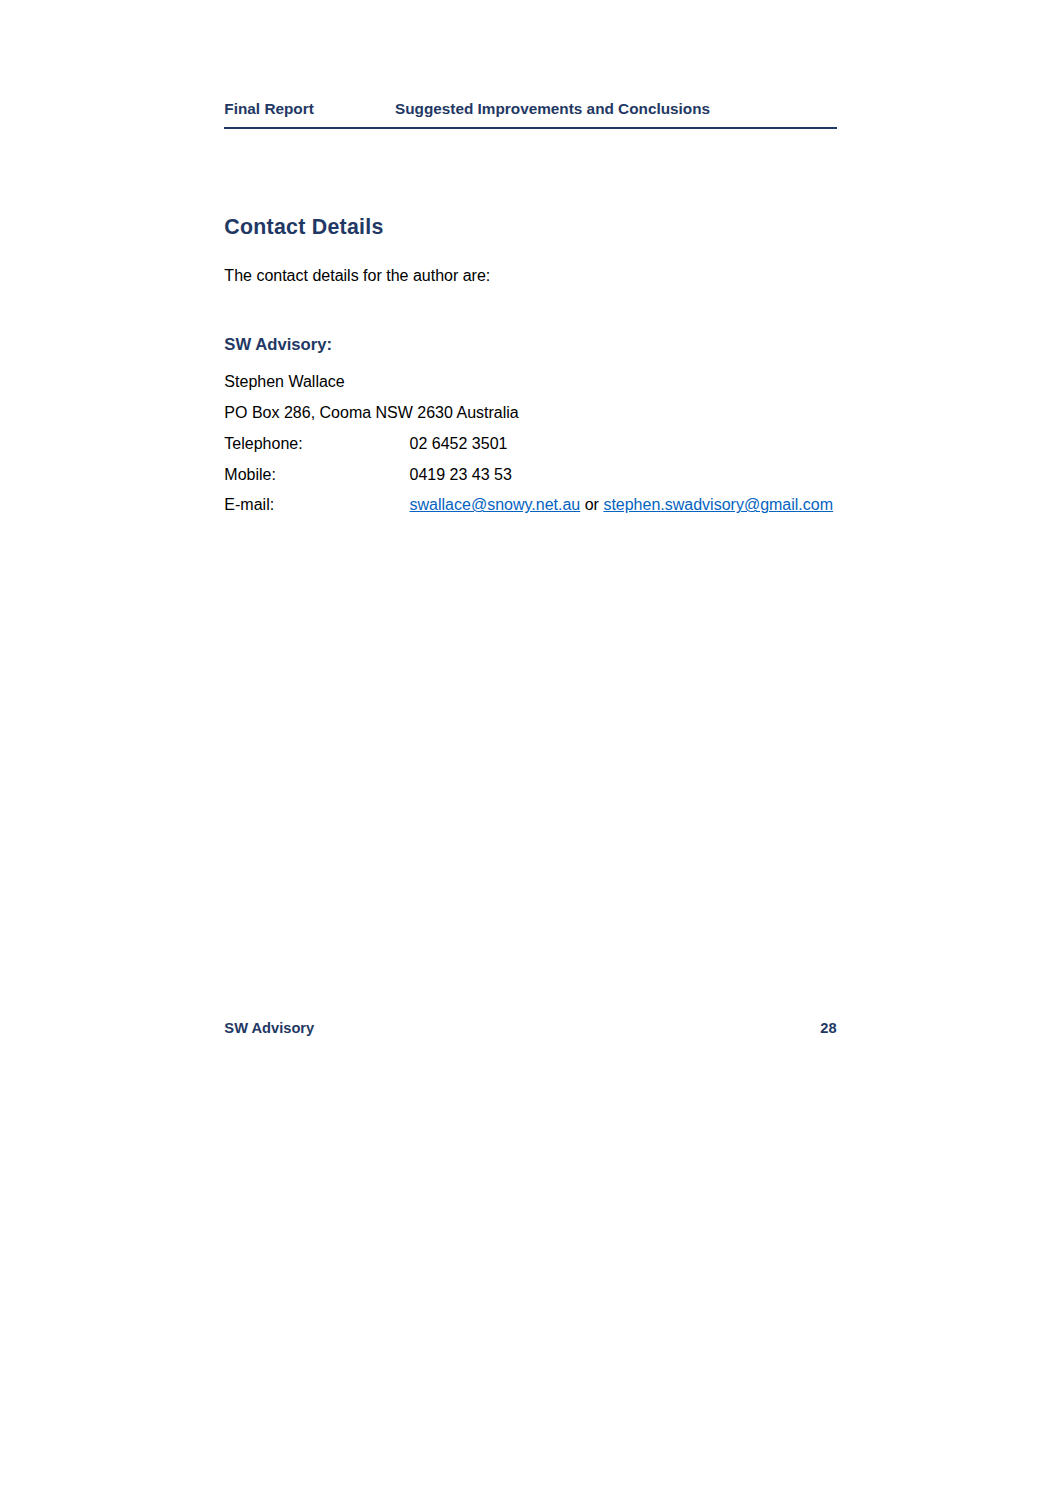Final Report
Suggested Improvements and Conclusions
Contact Details
The contact details for the author are:
SW Advisory:
Stephen Wallace
PO Box 286, Cooma NSW 2630 Australia
| Telephone: | 02 6452 3501 |
| Mobile: | 0419 23 43 53 |
| E-mail: | swallace@snowy.net.au or stephen.swadvisory@gmail.com |
SW Advisory
28